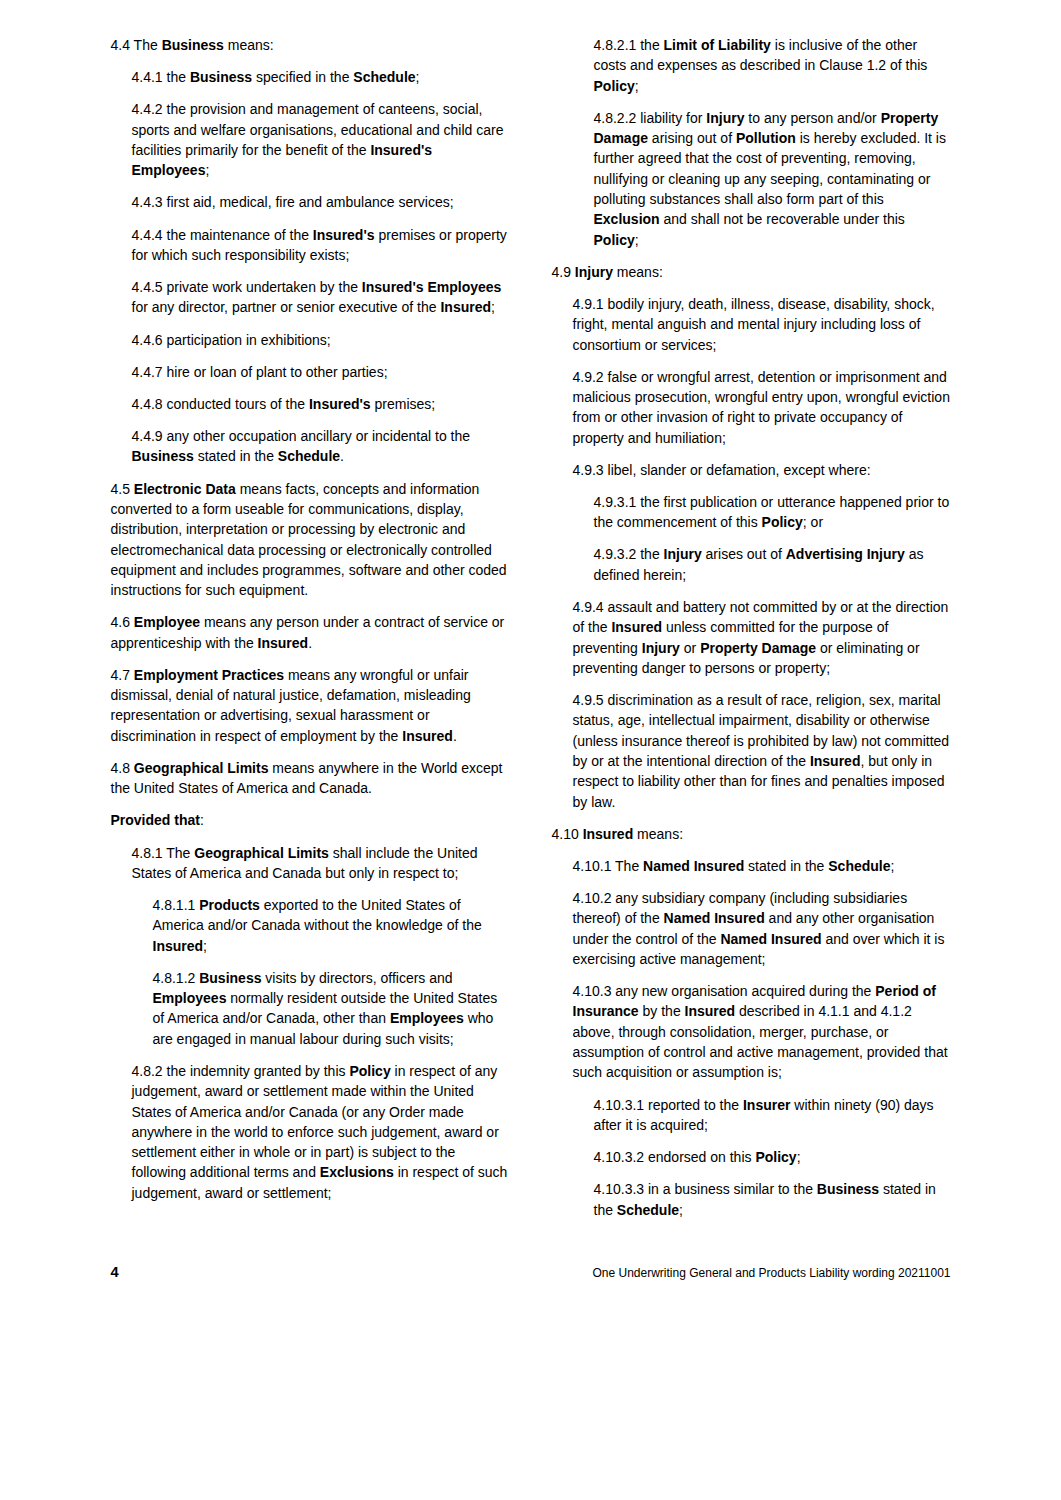4.4 The Business means:
4.4.1 the Business specified in the Schedule;
4.4.2 the provision and management of canteens, social, sports and welfare organisations, educational and child care facilities primarily for the benefit of the Insured's Employees;
4.4.3 first aid, medical, fire and ambulance services;
4.4.4 the maintenance of the Insured's premises or property for which such responsibility exists;
4.4.5 private work undertaken by the Insured's Employees for any director, partner or senior executive of the Insured;
4.4.6 participation in exhibitions;
4.4.7 hire or loan of plant to other parties;
4.4.8 conducted tours of the Insured's premises;
4.4.9 any other occupation ancillary or incidental to the Business stated in the Schedule.
4.5 Electronic Data means facts, concepts and information converted to a form useable for communications, display, distribution, interpretation or processing by electronic and electromechanical data processing or electronically controlled equipment and includes programmes, software and other coded instructions for such equipment.
4.6 Employee means any person under a contract of service or apprenticeship with the Insured.
4.7 Employment Practices means any wrongful or unfair dismissal, denial of natural justice, defamation, misleading representation or advertising, sexual harassment or discrimination in respect of employment by the Insured.
4.8 Geographical Limits means anywhere in the World except the United States of America and Canada.
Provided that:
4.8.1 The Geographical Limits shall include the United States of America and Canada but only in respect to;
4.8.1.1 Products exported to the United States of America and/or Canada without the knowledge of the Insured;
4.8.1.2 Business visits by directors, officers and Employees normally resident outside the United States of America and/or Canada, other than Employees who are engaged in manual labour during such visits;
4.8.2 the indemnity granted by this Policy in respect of any judgement, award or settlement made within the United States of America and/or Canada (or any Order made anywhere in the world to enforce such judgement, award or settlement either in whole or in part) is subject to the following additional terms and Exclusions in respect of such judgement, award or settlement;
4.8.2.1 the Limit of Liability is inclusive of the other costs and expenses as described in Clause 1.2 of this Policy;
4.8.2.2 liability for Injury to any person and/or Property Damage arising out of Pollution is hereby excluded. It is further agreed that the cost of preventing, removing, nullifying or cleaning up any seeping, contaminating or polluting substances shall also form part of this Exclusion and shall not be recoverable under this Policy;
4.9 Injury means:
4.9.1 bodily injury, death, illness, disease, disability, shock, fright, mental anguish and mental injury including loss of consortium or services;
4.9.2 false or wrongful arrest, detention or imprisonment and malicious prosecution, wrongful entry upon, wrongful eviction from or other invasion of right to private occupancy of property and humiliation;
4.9.3 libel, slander or defamation, except where:
4.9.3.1 the first publication or utterance happened prior to the commencement of this Policy; or
4.9.3.2 the Injury arises out of Advertising Injury as defined herein;
4.9.4 assault and battery not committed by or at the direction of the Insured unless committed for the purpose of preventing Injury or Property Damage or eliminating or preventing danger to persons or property;
4.9.5 discrimination as a result of race, religion, sex, marital status, age, intellectual impairment, disability or otherwise (unless insurance thereof is prohibited by law) not committed by or at the intentional direction of the Insured, but only in respect to liability other than for fines and penalties imposed by law.
4.10 Insured means:
4.10.1 The Named Insured stated in the Schedule;
4.10.2 any subsidiary company (including subsidiaries thereof) of the Named Insured and any other organisation under the control of the Named Insured and over which it is exercising active management;
4.10.3 any new organisation acquired during the Period of Insurance by the Insured described in 4.1.1 and 4.1.2 above, through consolidation, merger, purchase, or assumption of control and active management, provided that such acquisition or assumption is;
4.10.3.1 reported to the Insurer within ninety (90) days after it is acquired;
4.10.3.2 endorsed on this Policy;
4.10.3.3 in a business similar to the Business stated in the Schedule;
4 One Underwriting General and Products Liability wording 20211001